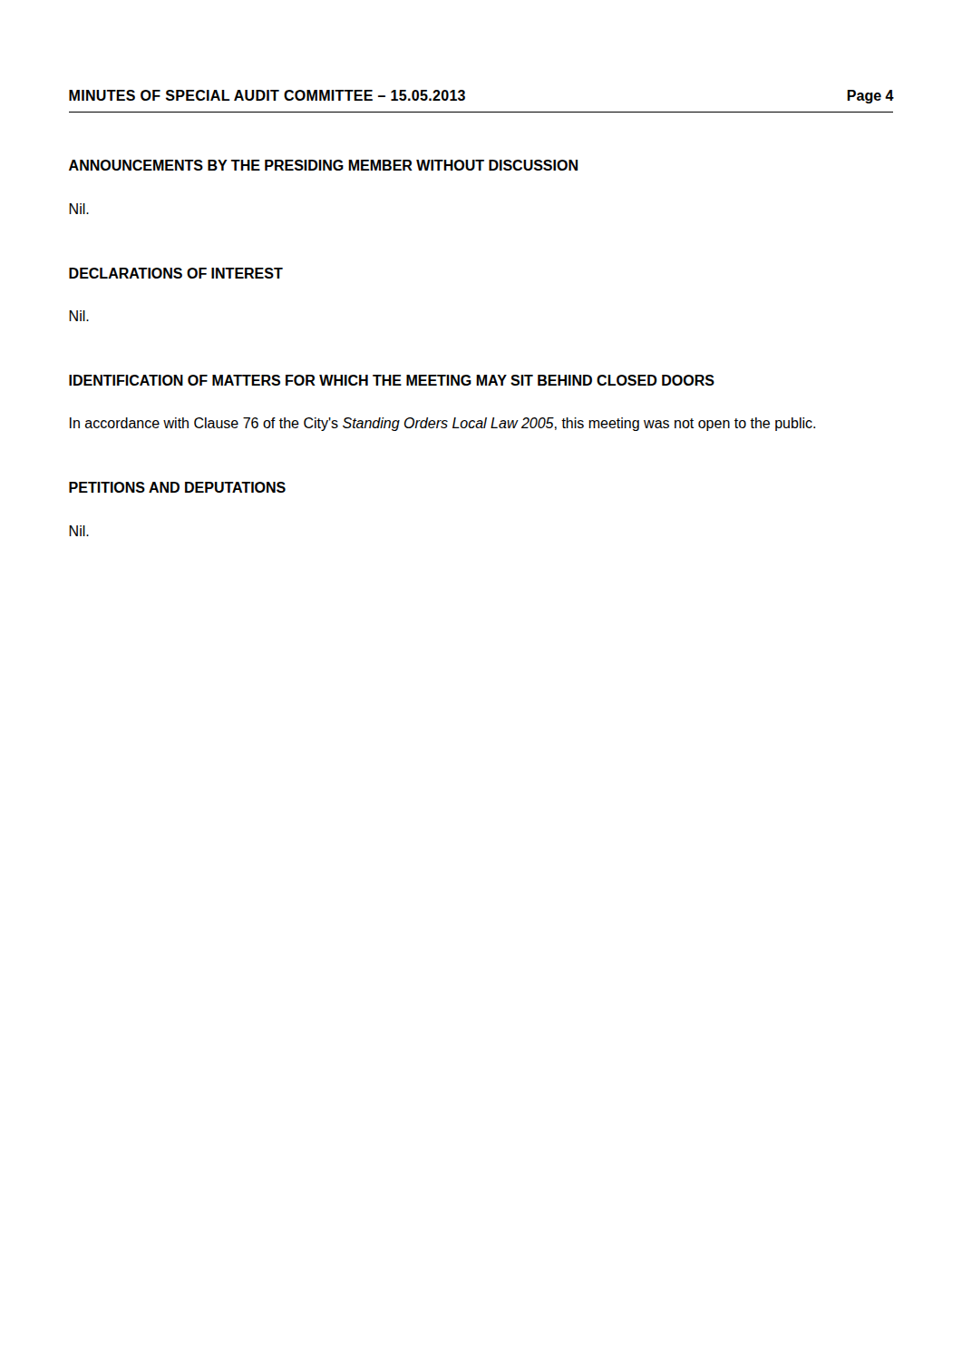MINUTES OF SPECIAL AUDIT COMMITTEE – 15.05.2013 Page 4
Announcements by the Presiding Member without Discussion
Nil.
Declarations of Interest
Nil.
Identification of Matters for which the Meeting may sit behind Closed Doors
In accordance with Clause 76 of the City's Standing Orders Local Law 2005, this meeting was not open to the public.
Petitions and Deputations
Nil.